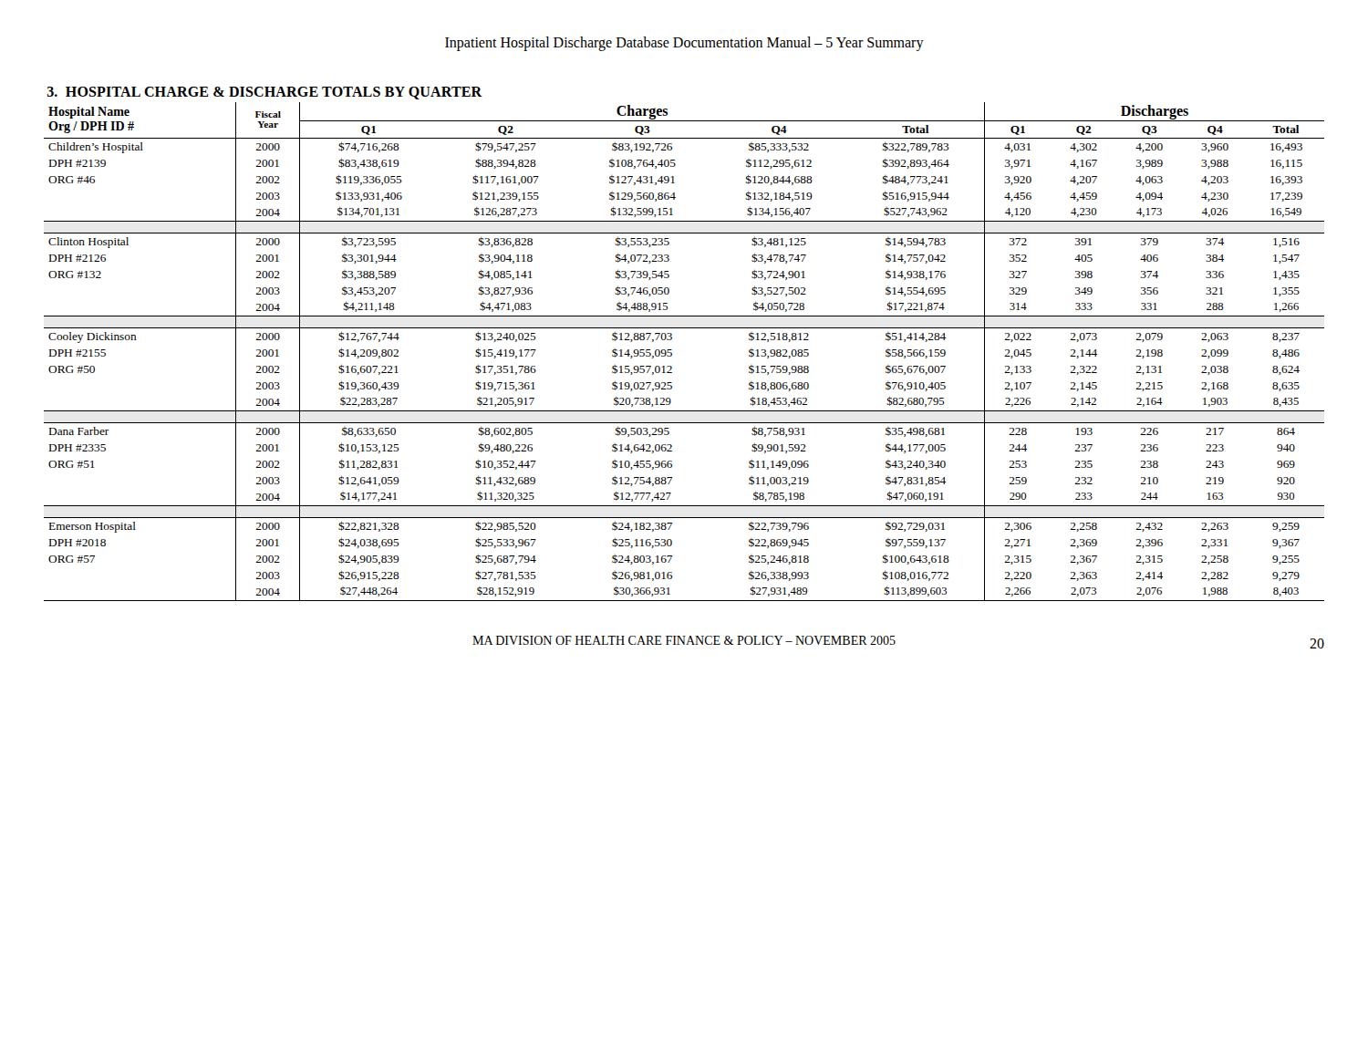Inpatient Hospital Discharge Database Documentation Manual – 5 Year Summary
3. HOSPITAL CHARGE & DISCHARGE TOTALS BY QUARTER
| Hospital Name Org / DPH ID # | Fiscal Year | Charges | Discharges |
| --- | --- | --- | --- |
| Q1 | Q2 | Q3 | Q4 | Total | Q1 | Q2 | Q3 | Q4 | Total |
| Children’s Hospital | 2000 | $74,716,268 | $79,547,257 | $83,192,726 | $85,333,532 | $322,789,783 | 4,031 | 4,302 | 4,200 | 3,960 | 16,493 |
| DPH #2139 | 2001 | $83,438,619 | $88,394,828 | $108,764,405 | $112,295,612 | $392,893,464 | 3,971 | 4,167 | 3,989 | 3,988 | 16,115 |
| ORG #46 | 2002 | $119,336,055 | $117,161,007 | $127,431,491 | $120,844,688 | $484,773,241 | 3,920 | 4,207 | 4,063 | 4,203 | 16,393 |
| | 2003 | $133,931,406 | $121,239,155 | $129,560,864 | $132,184,519 | $516,915,944 | 4,456 | 4,459 | 4,094 | 4,230 | 17,239 |
| | 2004 | $134,701,131 | $126,287,273 | $132,599,151 | $134,156,407 | $527,743,962 | 4,120 | 4,230 | 4,173 | 4,026 | 16,549 |
| Clinton Hospital | 2000 | $3,723,595 | $3,836,828 | $3,553,235 | $3,481,125 | $14,594,783 | 372 | 391 | 379 | 374 | 1,516 |
| DPH #2126 | 2001 | $3,301,944 | $3,904,118 | $4,072,233 | $3,478,747 | $14,757,042 | 352 | 405 | 406 | 384 | 1,547 |
| ORG #132 | 2002 | $3,388,589 | $4,085,141 | $3,739,545 | $3,724,901 | $14,938,176 | 327 | 398 | 374 | 336 | 1,435 |
| | 2003 | $3,453,207 | $3,827,936 | $3,746,050 | $3,527,502 | $14,554,695 | 329 | 349 | 356 | 321 | 1,355 |
| | 2004 | $4,211,148 | $4,471,083 | $4,488,915 | $4,050,728 | $17,221,874 | 314 | 333 | 331 | 288 | 1,266 |
| Cooley Dickinson | 2000 | $12,767,744 | $13,240,025 | $12,887,703 | $12,518,812 | $51,414,284 | 2,022 | 2,073 | 2,079 | 2,063 | 8,237 |
| DPH #2155 | 2001 | $14,209,802 | $15,419,177 | $14,955,095 | $13,982,085 | $58,566,159 | 2,045 | 2,144 | 2,198 | 2,099 | 8,486 |
| ORG #50 | 2002 | $16,607,221 | $17,351,786 | $15,957,012 | $15,759,988 | $65,676,007 | 2,133 | 2,322 | 2,131 | 2,038 | 8,624 |
| | 2003 | $19,360,439 | $19,715,361 | $19,027,925 | $18,806,680 | $76,910,405 | 2,107 | 2,145 | 2,215 | 2,168 | 8,635 |
| | 2004 | $22,283,287 | $21,205,917 | $20,738,129 | $18,453,462 | $82,680,795 | 2,226 | 2,142 | 2,164 | 1,903 | 8,435 |
| Dana Farber | 2000 | $8,633,650 | $8,602,805 | $9,503,295 | $8,758,931 | $35,498,681 | 228 | 193 | 226 | 217 | 864 |
| DPH #2335 | 2001 | $10,153,125 | $9,480,226 | $14,642,062 | $9,901,592 | $44,177,005 | 244 | 237 | 236 | 223 | 940 |
| ORG #51 | 2002 | $11,282,831 | $10,352,447 | $10,455,966 | $11,149,096 | $43,240,340 | 253 | 235 | 238 | 243 | 969 |
| | 2003 | $12,641,059 | $11,432,689 | $12,754,887 | $11,003,219 | $47,831,854 | 259 | 232 | 210 | 219 | 920 |
| | 2004 | $14,177,241 | $11,320,325 | $12,777,427 | $8,785,198 | $47,060,191 | 290 | 233 | 244 | 163 | 930 |
| Emerson Hospital | 2000 | $22,821,328 | $22,985,520 | $24,182,387 | $22,739,796 | $92,729,031 | 2,306 | 2,258 | 2,432 | 2,263 | 9,259 |
| DPH #2018 | 2001 | $24,038,695 | $25,533,967 | $25,116,530 | $22,869,945 | $97,559,137 | 2,271 | 2,369 | 2,396 | 2,331 | 9,367 |
| ORG #57 | 2002 | $24,905,839 | $25,687,794 | $24,803,167 | $25,246,818 | $100,643,618 | 2,315 | 2,367 | 2,315 | 2,258 | 9,255 |
| | 2003 | $26,915,228 | $27,781,535 | $26,981,016 | $26,338,993 | $108,016,772 | 2,220 | 2,363 | 2,414 | 2,282 | 9,279 |
| | 2004 | $27,448,264 | $28,152,919 | $30,366,931 | $27,931,489 | $113,899,603 | 2,266 | 2,073 | 2,076 | 1,988 | 8,403 |
MA DIVISION OF HEALTH CARE FINANCE & POLICY – NOVEMBER 2005 20